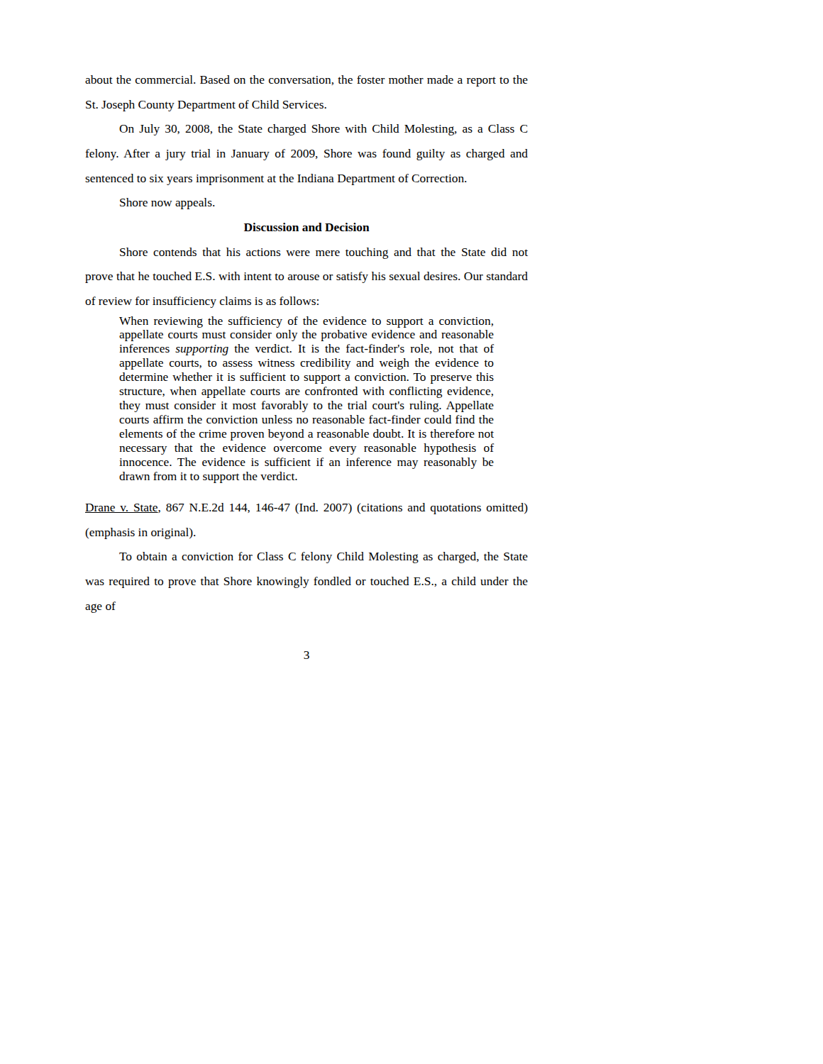about the commercial. Based on the conversation, the foster mother made a report to the St. Joseph County Department of Child Services.
On July 30, 2008, the State charged Shore with Child Molesting, as a Class C felony. After a jury trial in January of 2009, Shore was found guilty as charged and sentenced to six years imprisonment at the Indiana Department of Correction.
Shore now appeals.
Discussion and Decision
Shore contends that his actions were mere touching and that the State did not prove that he touched E.S. with intent to arouse or satisfy his sexual desires. Our standard of review for insufficiency claims is as follows:
When reviewing the sufficiency of the evidence to support a conviction, appellate courts must consider only the probative evidence and reasonable inferences supporting the verdict. It is the fact-finder's role, not that of appellate courts, to assess witness credibility and weigh the evidence to determine whether it is sufficient to support a conviction. To preserve this structure, when appellate courts are confronted with conflicting evidence, they must consider it most favorably to the trial court's ruling. Appellate courts affirm the conviction unless no reasonable fact-finder could find the elements of the crime proven beyond a reasonable doubt. It is therefore not necessary that the evidence overcome every reasonable hypothesis of innocence. The evidence is sufficient if an inference may reasonably be drawn from it to support the verdict.
Drane v. State, 867 N.E.2d 144, 146-47 (Ind. 2007) (citations and quotations omitted) (emphasis in original).
To obtain a conviction for Class C felony Child Molesting as charged, the State was required to prove that Shore knowingly fondled or touched E.S., a child under the age of
3